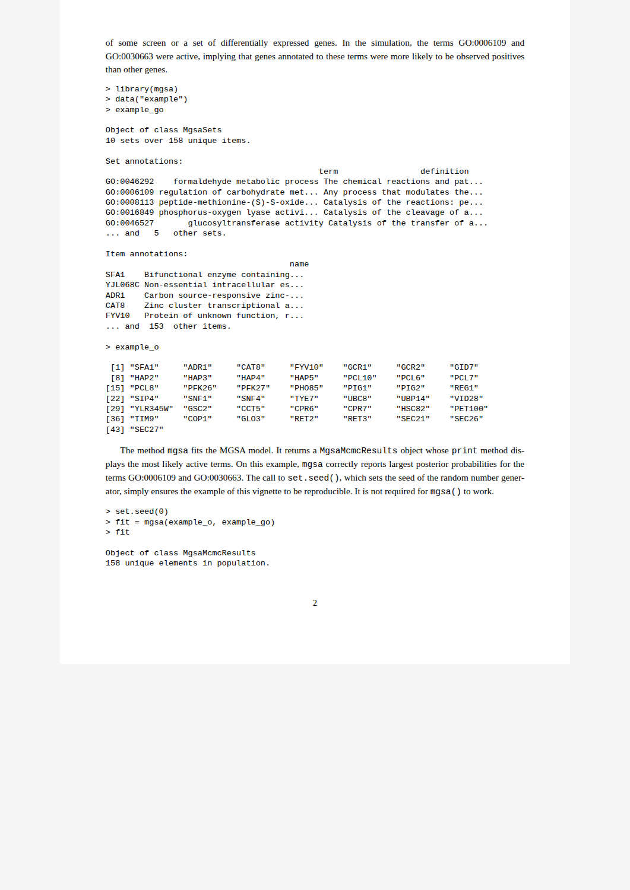of some screen or a set of differentially expressed genes. In the simulation, the terms GO:0006109 and GO:0030663 were active, implying that genes annotated to these terms were more likely to be observed positives than other genes.
> library(mgsa)
> data("example")
> example_go

Object of class MgsaSets
10 sets over 158 unique items.

Set annotations:
                                            term                 definition
GO:0046292    formaldehyde metabolic process The chemical reactions and pat...
GO:0006109 regulation of carbohydrate met... Any process that modulates the...
GO:0008113 peptide-methionine-(S)-S-oxide... Catalysis of the reactions: pe...
GO:0016849 phosphorus-oxygen lyase activi... Catalysis of the cleavage of a...
GO:0046527       glucosyltransferase activity Catalysis of the transfer of a...
... and   5   other sets.

Item annotations:
                                      name
SFA1    Bifunctional enzyme containing...
YJL068C Non-essential intracellular es...
ADR1    Carbon source-responsive zinc-...
CAT8    Zinc cluster transcriptional a...
FYV10   Protein of unknown function, r...
... and  153  other items.

> example_o

 [1] "SFA1"     "ADR1"     "CAT8"     "FYV10"    "GCR1"     "GCR2"     "GID7"
 [8] "HAP2"     "HAP3"     "HAP4"     "HAP5"     "PCL10"    "PCL6"     "PCL7"
[15] "PCL8"     "PFK26"    "PFK27"    "PHO85"    "PIG1"     "PIG2"     "REG1"
[22] "SIP4"     "SNF1"     "SNF4"     "TYE7"     "UBC8"     "UBP14"    "VID28"
[29] "YLR345W"  "GSC2"     "CCT5"     "CPR6"     "CPR7"     "HSC82"    "PET100"
[36] "TIM9"     "COP1"     "GLO3"     "RET2"     "RET3"     "SEC21"    "SEC26"
[43] "SEC27"
The method mgsa fits the MGSA model. It returns a MgsaMcmcResults object whose print method displays the most likely active terms. On this example, mgsa correctly reports largest posterior probabilities for the terms GO:0006109 and GO:0030663. The call to set.seed(), which sets the seed of the random number generator, simply ensures the example of this vignette to be reproducible. It is not required for mgsa() to work.
> set.seed(0)
> fit = mgsa(example_o, example_go)
> fit

Object of class MgsaMcmcResults
158 unique elements in population.
2